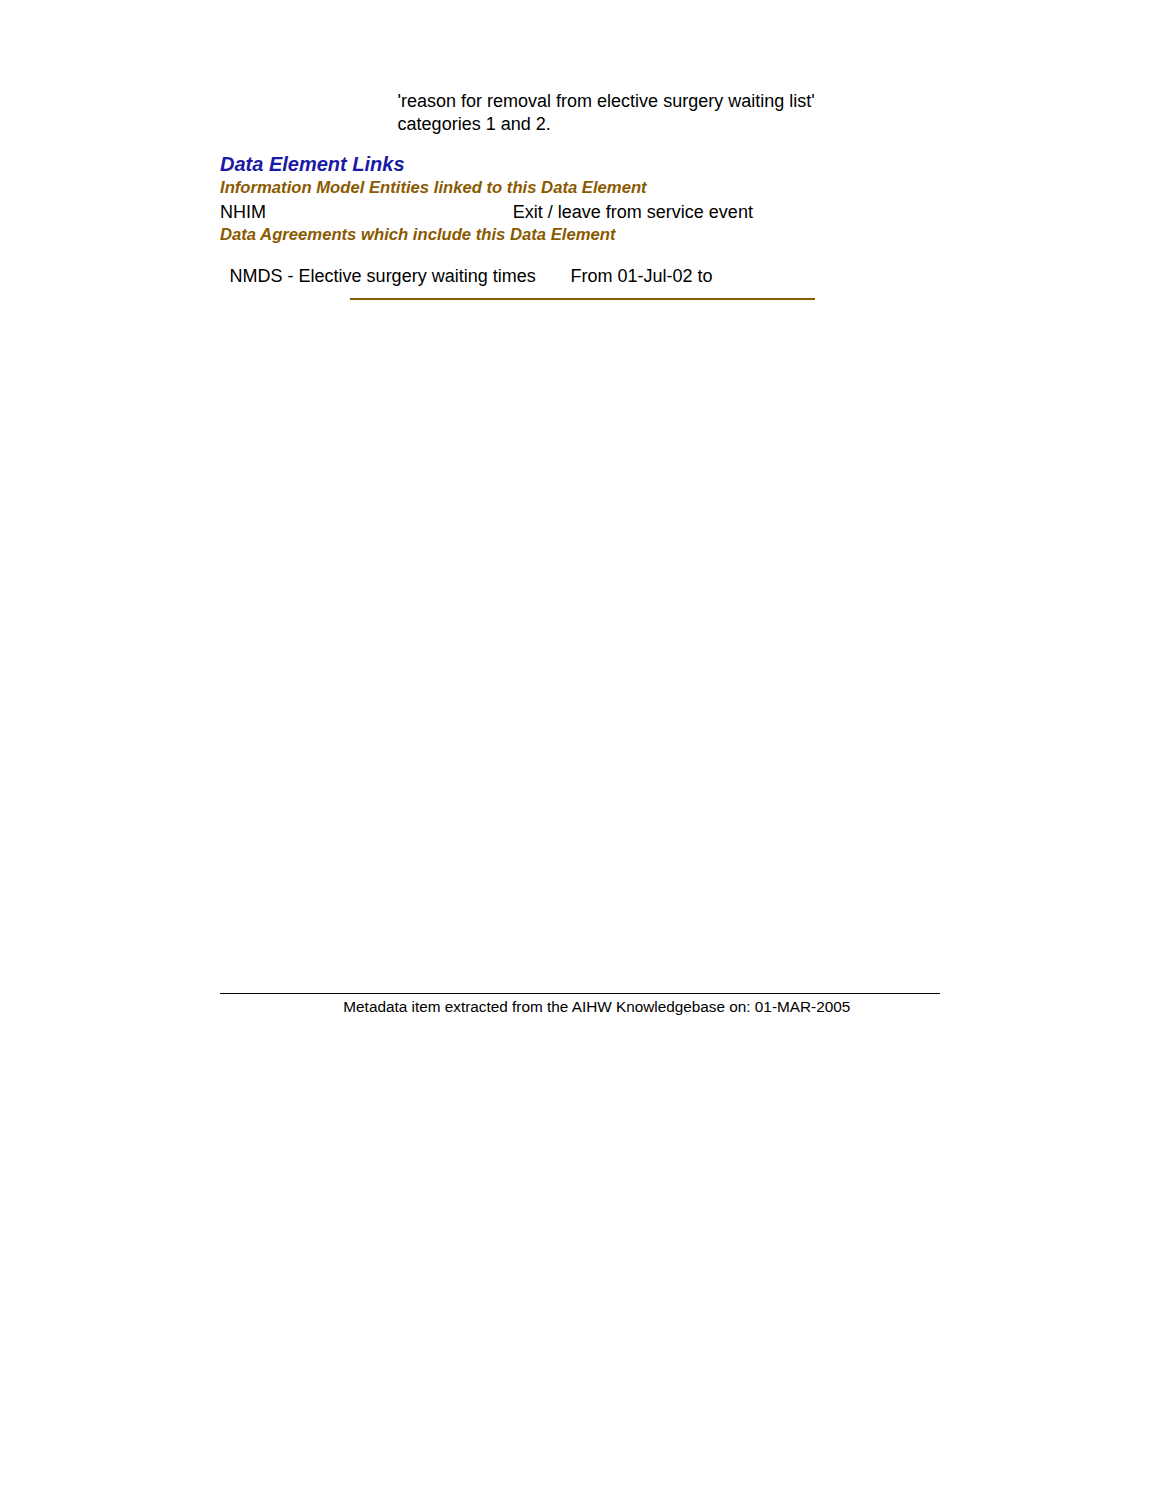'reason for removal from elective surgery waiting list' categories 1 and 2.
Data Element Links
Information Model Entities linked to this Data Element
NHIM
Exit / leave from service event
Data Agreements which include this Data Element
NMDS - Elective surgery waiting times
From 01-Jul-02 to
Metadata item extracted from the AIHW Knowledgebase on: 01-MAR-2005